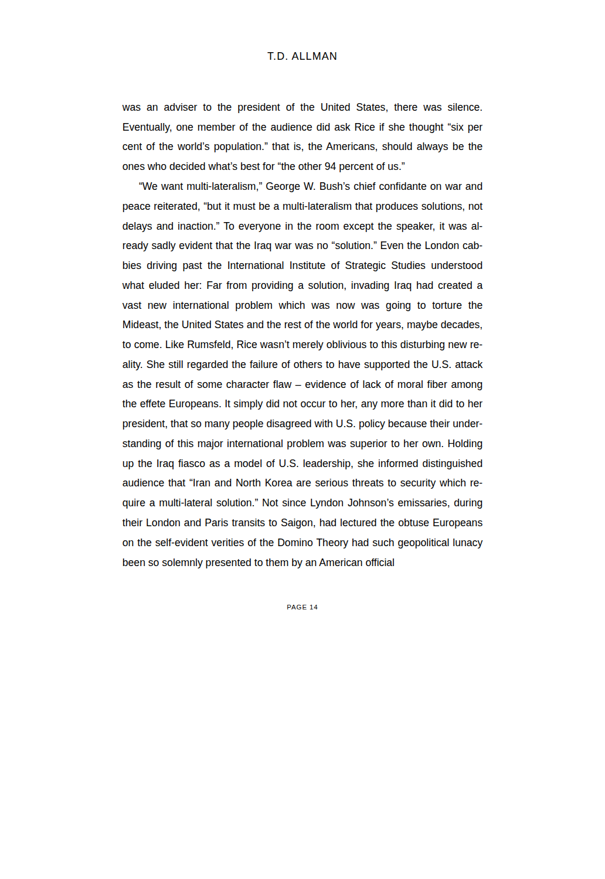T.D. ALLMAN
was an adviser to the president of the United States, there was silence. Eventually, one member of the audience did ask Rice if she thought “six per cent of the world’s population.” that is, the Americans, should always be the ones who decided what’s best for “the other 94 percent of us.”
“We want multi-lateralism,” George W. Bush’s chief confidante on war and peace reiterated, “but it must be a multi-lateralism that produces solutions, not delays and inaction.” To everyone in the room except the speaker, it was already sadly evident that the Iraq war was no “solution.” Even the London cabbies driving past the International Institute of Strategic Studies understood what eluded her: Far from providing a solution, invading Iraq had created a vast new international problem which was now was going to torture the Mideast, the United States and the rest of the world for years, maybe decades, to come. Like Rumsfeld, Rice wasn’t merely oblivious to this disturbing new reality. She still regarded the failure of others to have supported the U.S. attack as the result of some character flaw – evidence of lack of moral fiber among the effete Europeans. It simply did not occur to her, any more than it did to her president, that so many people disagreed with U.S. policy because their understanding of this major international problem was superior to her own. Holding up the Iraq fiasco as a model of U.S. leadership, she informed distinguished audience that “Iran and North Korea are serious threats to security which require a multi-lateral solution.” Not since Lyndon Johnson’s emissaries, during their London and Paris transits to Saigon, had lectured the obtuse Europeans on the self-evident verities of the Domino Theory had such geopolitical lunacy been so solemnly presented to them by an American official
PAGE 14